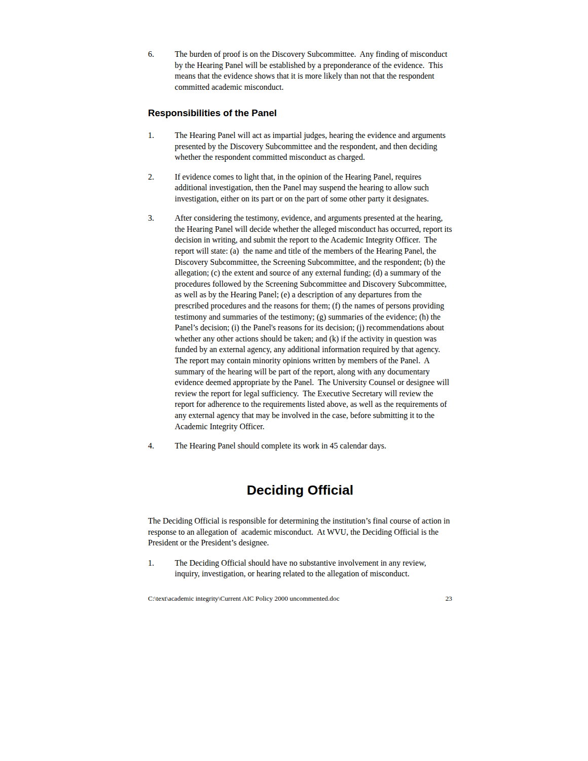6. The burden of proof is on the Discovery Subcommittee. Any finding of misconduct by the Hearing Panel will be established by a preponderance of the evidence. This means that the evidence shows that it is more likely than not that the respondent committed academic misconduct.
Responsibilities of the Panel
1. The Hearing Panel will act as impartial judges, hearing the evidence and arguments presented by the Discovery Subcommittee and the respondent, and then deciding whether the respondent committed misconduct as charged.
2. If evidence comes to light that, in the opinion of the Hearing Panel, requires additional investigation, then the Panel may suspend the hearing to allow such investigation, either on its part or on the part of some other party it designates.
3. After considering the testimony, evidence, and arguments presented at the hearing, the Hearing Panel will decide whether the alleged misconduct has occurred, report its decision in writing, and submit the report to the Academic Integrity Officer. The report will state: (a) the name and title of the members of the Hearing Panel, the Discovery Subcommittee, the Screening Subcommittee, and the respondent; (b) the allegation; (c) the extent and source of any external funding; (d) a summary of the procedures followed by the Screening Subcommittee and Discovery Subcommittee, as well as by the Hearing Panel; (e) a description of any departures from the prescribed procedures and the reasons for them; (f) the names of persons providing testimony and summaries of the testimony; (g) summaries of the evidence; (h) the Panel’s decision; (i) the Panel's reasons for its decision; (j) recommendations about whether any other actions should be taken; and (k) if the activity in question was funded by an external agency, any additional information required by that agency. The report may contain minority opinions written by members of the Panel. A summary of the hearing will be part of the report, along with any documentary evidence deemed appropriate by the Panel. The University Counsel or designee will review the report for legal sufficiency. The Executive Secretary will review the report for adherence to the requirements listed above, as well as the requirements of any external agency that may be involved in the case, before submitting it to the Academic Integrity Officer.
4. The Hearing Panel should complete its work in 45 calendar days.
Deciding Official
The Deciding Official is responsible for determining the institution’s final course of action in response to an allegation of academic misconduct. At WVU, the Deciding Official is the President or the President’s designee.
1. The Deciding Official should have no substantive involvement in any review, inquiry, investigation, or hearing related to the allegation of misconduct.
C:\text\academic integrity\Current AIC Policy 2000 uncommented.doc 23